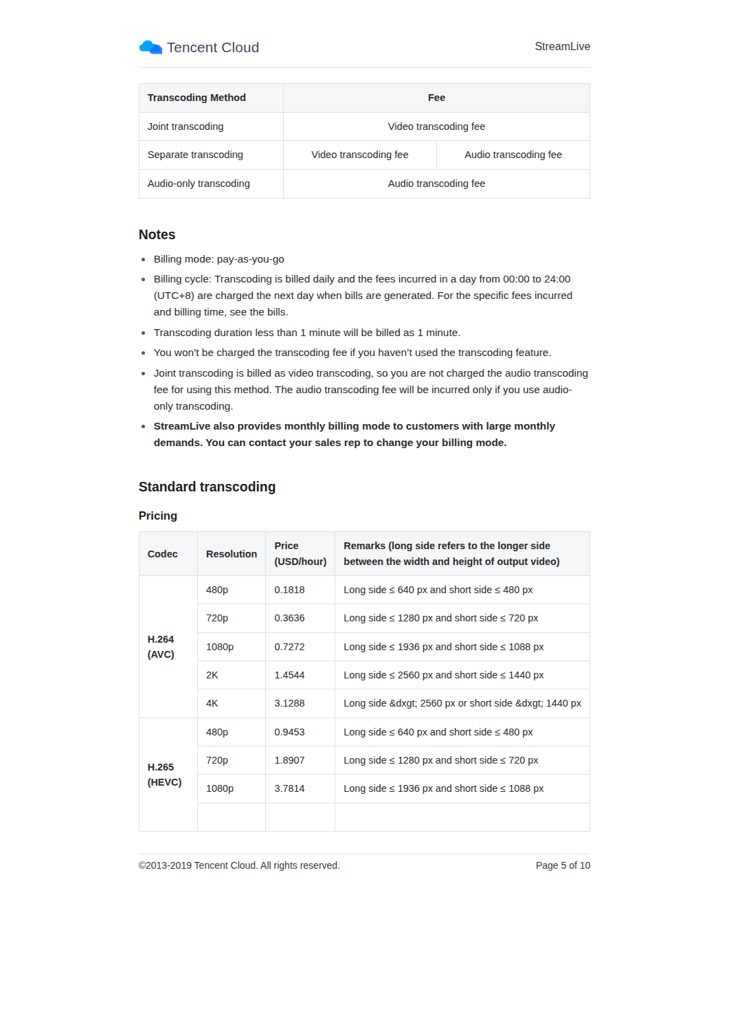Tencent Cloud
StreamLive
| Transcoding Method | Fee |
| --- | --- |
| Joint transcoding | Video transcoding fee |
| Separate transcoding | Video transcoding fee | Audio transcoding fee |
| Audio-only transcoding | Audio transcoding fee |
Notes
Billing mode: pay-as-you-go
Billing cycle: Transcoding is billed daily and the fees incurred in a day from 00:00 to 24:00 (UTC+8) are charged the next day when bills are generated. For the specific fees incurred and billing time, see the bills.
Transcoding duration less than 1 minute will be billed as 1 minute.
You won’t be charged the transcoding fee if you haven’t used the transcoding feature.
Joint transcoding is billed as video transcoding, so you are not charged the audio transcoding fee for using this method. The audio transcoding fee will be incurred only if you use audio-only transcoding.
StreamLive also provides monthly billing mode to customers with large monthly demands. You can contact your sales rep to change your billing mode.
Standard transcoding
Pricing
| Codec | Resolution | Price (USD/hour) | Remarks (long side refers to the longer side between the width and height of output video) |
| --- | --- | --- | --- |
| H.264 (AVC) | 480p | 0.1818 | Long side ≤ 640 px and short side ≤ 480 px |
| 720p | 0.3636 | Long side ≤ 1280 px and short side ≤ 720 px |
| 1080p | 0.7272 | Long side ≤ 1936 px and short side ≤ 1088 px |
| 2K | 1.4544 | Long side ≤ 2560 px and short side ≤ 1440 px |
| 4K | 3.1288 | Long side &dxgt; 2560 px or short side &dxgt; 1440 px |
| H.265 (HEVC) | 480p | 0.9453 | Long side ≤ 640 px and short side ≤ 480 px |
| 720p | 1.8907 | Long side ≤ 1280 px and short side ≤ 720 px |
| 1080p | 3.7814 | Long side ≤ 1936 px and short side ≤ 1088 px |
©2013-2019 Tencent Cloud. All rights reserved.
Page 5 of 10